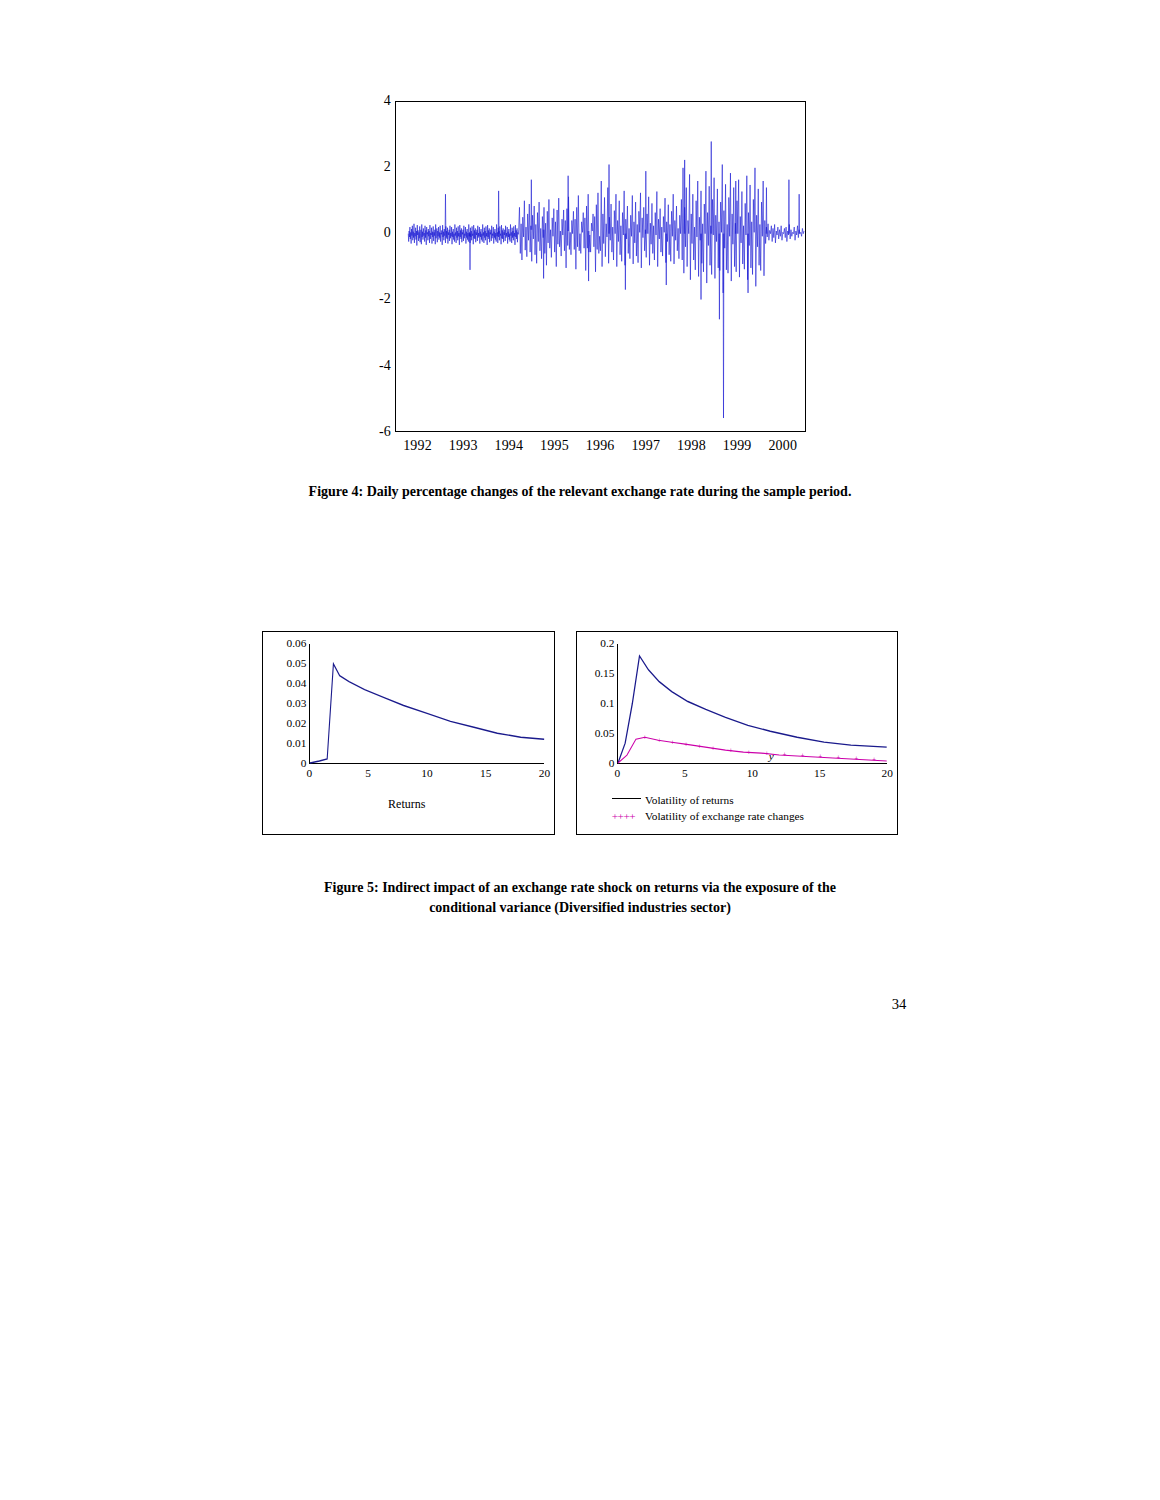4 2 0 -2 -4 -6
199219931994199519961997199819992000
Figure 4: Daily percentage changes of the relevant exchange rate during the sample period.
0.06 0.05 0.04 0.03 0.02 0.01 0
0 5 10 15 20
Returns
0.2 0.15 0.1 0.05 0
+ + + + + + + + + + + + + + +
0 5 10 15 20 y
Volatility of returns
++++ Volatility of exchange rate changes
Figure 5: Indirect impact of an exchange rate shock on returns via the exposure of the
conditional variance (Diversified industries sector)
34